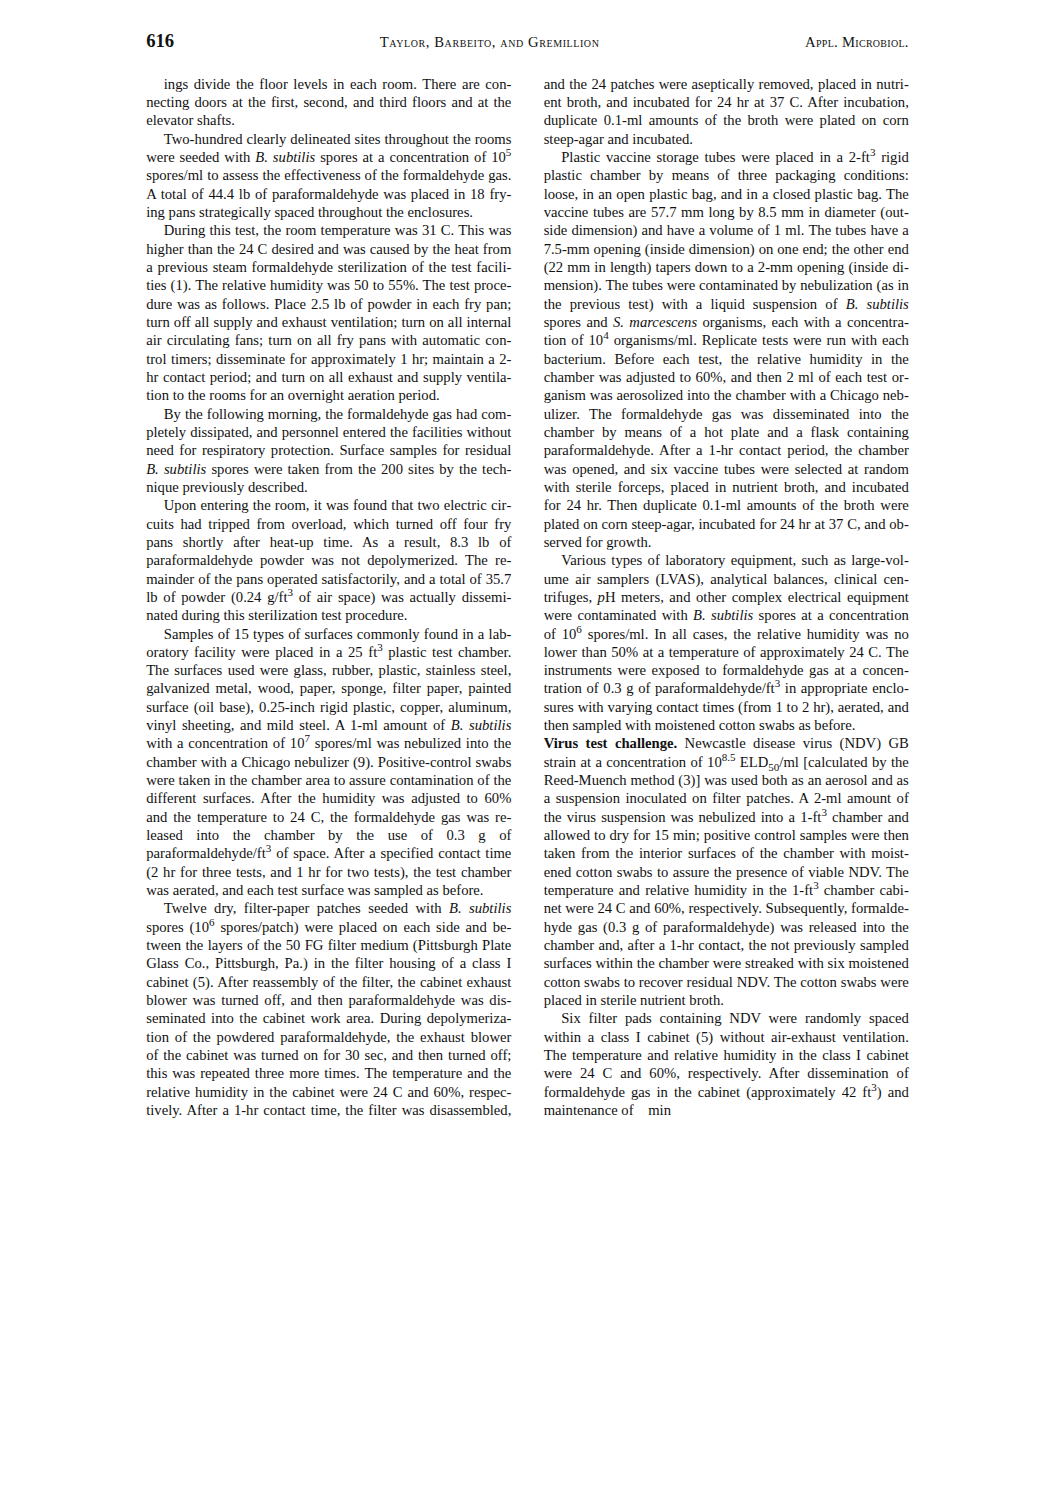616 Taylor, Barbeito, and Gremillion Appl. Microbiol.
ings divide the floor levels in each room. There are connecting doors at the first, second, and third floors and at the elevator shafts.
Two-hundred clearly delineated sites throughout the rooms were seeded with B. subtilis spores at a concentration of 105 spores/ml to assess the effectiveness of the formaldehyde gas. A total of 44.4 lb of paraformaldehyde was placed in 18 frying pans strategically spaced throughout the enclosures.
During this test, the room temperature was 31 C. This was higher than the 24 C desired and was caused by the heat from a previous steam formaldehyde sterilization of the test facilities (1). The relative humidity was 50 to 55%. The test procedure was as follows. Place 2.5 lb of powder in each fry pan; turn off all supply and exhaust ventilation; turn on all internal air circulating fans; turn on all fry pans with automatic control timers; disseminate for approximately 1 hr; maintain a 2-hr contact period; and turn on all exhaust and supply ventilation to the rooms for an overnight aeration period.
By the following morning, the formaldehyde gas had completely dissipated, and personnel entered the facilities without need for respiratory protection. Surface samples for residual B. subtilis spores were taken from the 200 sites by the technique previously described.
Upon entering the room, it was found that two electric circuits had tripped from overload, which turned off four fry pans shortly after heat-up time. As a result, 8.3 lb of paraformaldehyde powder was not depolymerized. The remainder of the pans operated satisfactorily, and a total of 35.7 lb of powder (0.24 g/ft3 of air space) was actually disseminated during this sterilization test procedure.
Samples of 15 types of surfaces commonly found in a laboratory facility were placed in a 25 ft3 plastic test chamber. The surfaces used were glass, rubber, plastic, stainless steel, galvanized metal, wood, paper, sponge, filter paper, painted surface (oil base), 0.25-inch rigid plastic, copper, aluminum, vinyl sheeting, and mild steel. A 1-ml amount of B. subtilis with a concentration of 107 spores/ml was nebulized into the chamber with a Chicago nebulizer (9). Positive-control swabs were taken in the chamber area to assure contamination of the different surfaces. After the humidity was adjusted to 60% and the temperature to 24 C, the formaldehyde gas was released into the chamber by the use of 0.3 g of paraformaldehyde/ft3 of space. After a specified contact time (2 hr for three tests, and 1 hr for two tests), the test chamber was aerated, and each test surface was sampled as before.
Twelve dry, filter-paper patches seeded with B. subtilis spores (106 spores/patch) were placed on each side and between the layers of the 50 FG filter medium (Pittsburgh Plate Glass Co., Pittsburgh, Pa.) in the filter housing of a class I cabinet (5). After reassembly of the filter, the cabinet exhaust blower was turned off, and then paraformaldehyde was disseminated into the cabinet work area. During depolymerization of the powdered paraformaldehyde, the exhaust blower of the cabinet was turned on for 30 sec, and then turned off; this was repeated three more times. The temperature and the relative humidity in the cabinet were 24 C and 60%, respectively. After a 1-hr contact time, the filter was disassembled, and the 24 patches were aseptically removed, placed in nutrient broth, and incubated for 24 hr at 37 C. After incubation, duplicate 0.1-ml amounts of the broth were plated on corn steep-agar and incubated.
Plastic vaccine storage tubes were placed in a 2-ft3 rigid plastic chamber by means of three packaging conditions: loose, in an open plastic bag, and in a closed plastic bag. The vaccine tubes are 57.7 mm long by 8.5 mm in diameter (outside dimension) and have a volume of 1 ml. The tubes have a 7.5-mm opening (inside dimension) on one end; the other end (22 mm in length) tapers down to a 2-mm opening (inside dimension). The tubes were contaminated by nebulization (as in the previous test) with a liquid suspension of B. subtilis spores and S. marcescens organisms, each with a concentration of 104 organisms/ml. Replicate tests were run with each bacterium. Before each test, the relative humidity in the chamber was adjusted to 60%, and then 2 ml of each test organism was aerosolized into the chamber with a Chicago nebulizer. The formaldehyde gas was disseminated into the chamber by means of a hot plate and a flask containing paraformaldehyde. After a 1-hr contact period, the chamber was opened, and six vaccine tubes were selected at random with sterile forceps, placed in nutrient broth, and incubated for 24 hr. Then duplicate 0.1-ml amounts of the broth were plated on corn steep-agar, incubated for 24 hr at 37 C, and observed for growth.
Various types of laboratory equipment, such as large-volume air samplers (LVAS), analytical balances, clinical centrifuges, p H meters, and other complex electrical equipment were contaminated with B. subtilis spores at a concentration of 106 spores/ml. In all cases, the relative humidity was no lower than 50% at a temperature of approximately 24 C. The instruments were exposed to formaldehyde gas at a concentration of 0.3 g of paraformaldehyde/ft3 in appropriate enclosures with varying contact times (from 1 to 2 hr), aerated, and then sampled with moistened cotton swabs as before.
Virus test challenge.
Newcastle disease virus (NDV) GB strain at a concentration of 108.5 ELD50/ml [calculated by the Reed-Muench method (3)] was used both as an aerosol and as a suspension inoculated on filter patches. A 2-ml amount of the virus suspension was nebulized into a 1-ft3 chamber and allowed to dry for 15 min; positive control samples were then taken from the interior surfaces of the chamber with moistened cotton swabs to assure the presence of viable NDV. The temperature and relative humidity in the 1-ft3 chamber cabinet were 24 C and 60%, respectively. Subsequently, formaldehyde gas (0.3 g of paraformaldehyde) was released into the chamber and, after a 1-hr contact, the not previously sampled surfaces within the chamber were streaked with six moistened cotton swabs to recover residual NDV. The cotton swabs were placed in sterile nutrient broth.
Six filter pads containing NDV were randomly spaced within a class I cabinet (5) without air-exhaust ventilation. The temperature and relative humidity in the class I cabinet were 24 C and 60%, respectively. After dissemination of formaldehyde gas in the cabinet (approximately 42 ft3) and maintenance of min